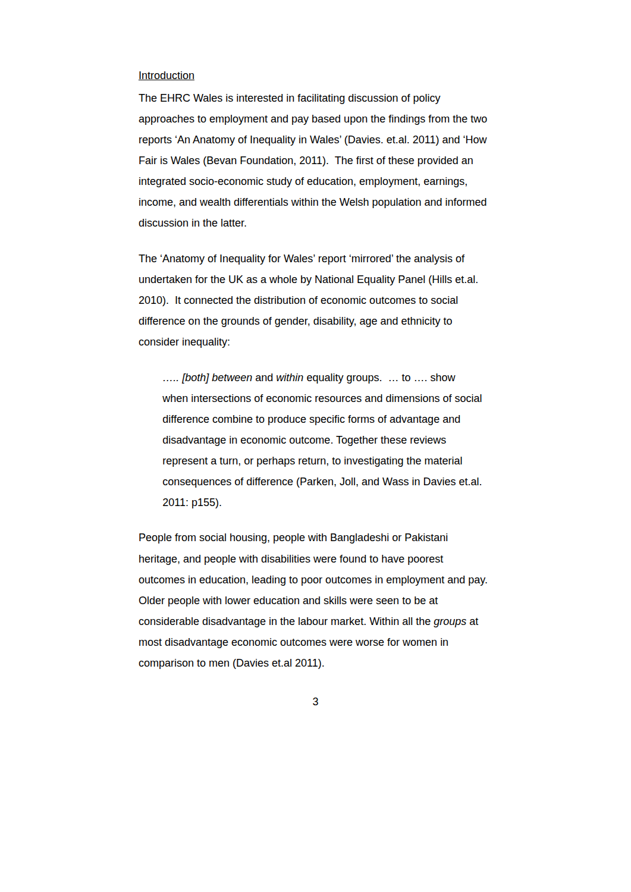Introduction
The EHRC Wales is interested in facilitating discussion of policy approaches to employment and pay based upon the findings from the two reports ‘An Anatomy of Inequality in Wales’ (Davies. et.al. 2011) and ‘How Fair is Wales (Bevan Foundation, 2011). The first of these provided an integrated socio-economic study of education, employment, earnings, income, and wealth differentials within the Welsh population and informed discussion in the latter.
The ‘Anatomy of Inequality for Wales’ report ‘mirrored’ the analysis of undertaken for the UK as a whole by National Equality Panel (Hills et.al. 2010). It connected the distribution of economic outcomes to social difference on the grounds of gender, disability, age and ethnicity to consider inequality:
….. [both] between and within equality groups. … to …. show
when intersections of economic resources and dimensions of social difference combine to produce specific forms of advantage and disadvantage in economic outcome. Together these reviews represent a turn, or perhaps return, to investigating the material consequences of difference (Parken, Joll, and Wass in Davies et.al. 2011: p155).
People from social housing, people with Bangladeshi or Pakistani heritage, and people with disabilities were found to have poorest outcomes in education, leading to poor outcomes in employment and pay. Older people with lower education and skills were seen to be at considerable disadvantage in the labour market. Within all the groups at most disadvantage economic outcomes were worse for women in comparison to men (Davies et.al 2011).
3